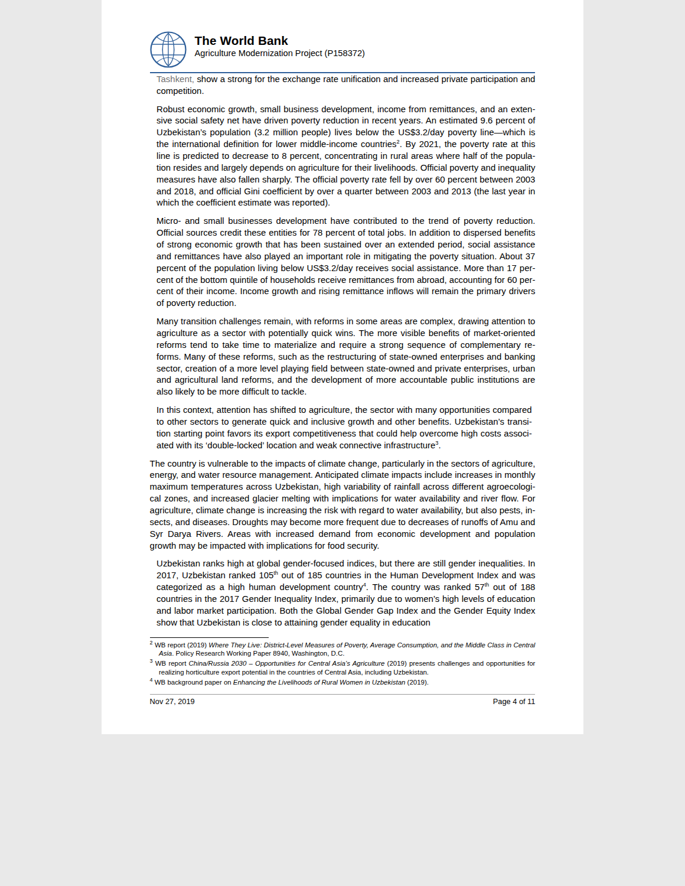The World Bank
Agriculture Modernization Project (P158372)
Tashkent, show a strong for the exchange rate unification and increased private participation and competition.
Robust economic growth, small business development, income from remittances, and an extensive social safety net have driven poverty reduction in recent years. An estimated 9.6 percent of Uzbekistan’s population (3.2 million people) lives below the US$3.2/day poverty line—which is the international definition for lower middle-income countries2. By 2021, the poverty rate at this line is predicted to decrease to 8 percent, concentrating in rural areas where half of the population resides and largely depends on agriculture for their livelihoods. Official poverty and inequality measures have also fallen sharply. The official poverty rate fell by over 60 percent between 2003 and 2018, and official Gini coefficient by over a quarter between 2003 and 2013 (the last year in which the coefficient estimate was reported).
Micro- and small businesses development have contributed to the trend of poverty reduction. Official sources credit these entities for 78 percent of total jobs. In addition to dispersed benefits of strong economic growth that has been sustained over an extended period, social assistance and remittances have also played an important role in mitigating the poverty situation. About 37 percent of the population living below US$3.2/day receives social assistance. More than 17 percent of the bottom quintile of households receive remittances from abroad, accounting for 60 percent of their income. Income growth and rising remittance inflows will remain the primary drivers of poverty reduction.
Many transition challenges remain, with reforms in some areas are complex, drawing attention to agriculture as a sector with potentially quick wins. The more visible benefits of market-oriented reforms tend to take time to materialize and require a strong sequence of complementary reforms. Many of these reforms, such as the restructuring of state-owned enterprises and banking sector, creation of a more level playing field between state-owned and private enterprises, urban and agricultural land reforms, and the development of more accountable public institutions are also likely to be more difficult to tackle.
In this context, attention has shifted to agriculture, the sector with many opportunities compared to other sectors to generate quick and inclusive growth and other benefits. Uzbekistan’s transition starting point favors its export competitiveness that could help overcome high costs associated with its ‘double-locked’ location and weak connective infrastructure3.
The country is vulnerable to the impacts of climate change, particularly in the sectors of agriculture, energy, and water resource management. Anticipated climate impacts include increases in monthly maximum temperatures across Uzbekistan, high variability of rainfall across different agroecological zones, and increased glacier melting with implications for water availability and river flow. For agriculture, climate change is increasing the risk with regard to water availability, but also pests, insects, and diseases. Droughts may become more frequent due to decreases of runoffs of Amu and Syr Darya Rivers. Areas with increased demand from economic development and population growth may be impacted with implications for food security.
Uzbekistan ranks high at global gender-focused indices, but there are still gender inequalities. In 2017, Uzbekistan ranked 105th out of 185 countries in the Human Development Index and was categorized as a high human development country4. The country was ranked 57th out of 188 countries in the 2017 Gender Inequality Index, primarily due to women’s high levels of education and labor market participation. Both the Global Gender Gap Index and the Gender Equity Index show that Uzbekistan is close to attaining gender equality in education
2 WB report (2019) Where They Live: District-Level Measures of Poverty, Average Consumption, and the Middle Class in Central Asia. Policy Research Working Paper 8940, Washington, D.C.
3 WB report China/Russia 2030 – Opportunities for Central Asia’s Agriculture (2019) presents challenges and opportunities for realizing horticulture export potential in the countries of Central Asia, including Uzbekistan.
4 WB background paper on Enhancing the Livelihoods of Rural Women in Uzbekistan (2019).
Nov 27, 2019
Page 4 of 11